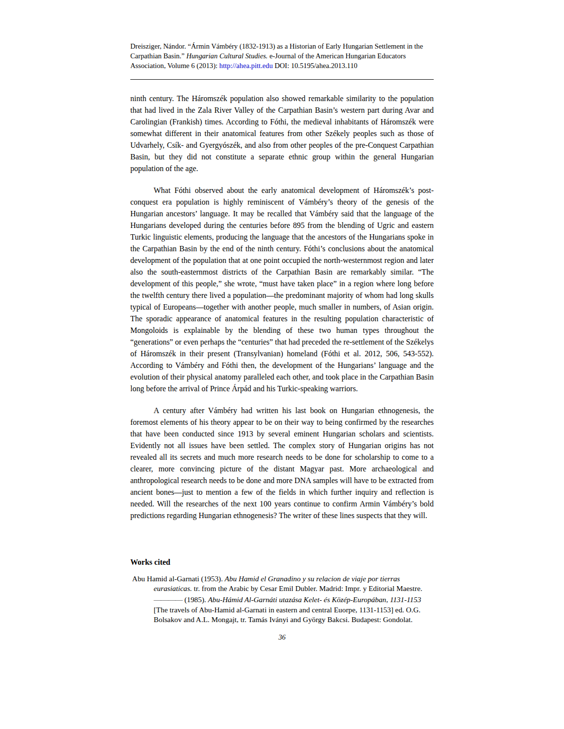Dreisziger, Nándor. “Ármin Vámbéry (1832-1913) as a Historian of Early Hungarian Settlement in the Carpathian Basin.” Hungarian Cultural Studies. e-Journal of the American Hungarian Educators Association, Volume 6 (2013): http://ahea.pitt.edu DOI: 10.5195/ahea.2013.110
ninth century. The Háromszék population also showed remarkable similarity to the population that had lived in the Zala River Valley of the Carpathian Basin’s western part during Avar and Carolingian (Frankish) times. According to Fóthi, the medieval inhabitants of Háromszék were somewhat different in their anatomical features from other Székely peoples such as those of Udvarhely, Csík- and Gyergyószék, and also from other peoples of the pre-Conquest Carpathian Basin, but they did not constitute a separate ethnic group within the general Hungarian population of the age.
What Fóthi observed about the early anatomical development of Háromszék’s post-conquest era population is highly reminiscent of Vámbéry’s theory of the genesis of the Hungarian ancestors’ language. It may be recalled that Vámbéry said that the language of the Hungarians developed during the centuries before 895 from the blending of Ugric and eastern Turkic linguistic elements, producing the language that the ancestors of the Hungarians spoke in the Carpathian Basin by the end of the ninth century. Fóthi’s conclusions about the anatomical development of the population that at one point occupied the north-westernmost region and later also the south-easternmost districts of the Carpathian Basin are remarkably similar. “The development of this people,” she wrote, “must have taken place” in a region where long before the twelfth century there lived a population—the predominant majority of whom had long skulls typical of Europeans—together with another people, much smaller in numbers, of Asian origin. The sporadic appearance of anatomical features in the resulting population characteristic of Mongoloids is explainable by the blending of these two human types throughout the “generations” or even perhaps the “centuries” that had preceded the re-settlement of the Székelys of Háromszék in their present (Transylvanian) homeland (Fóthi et al. 2012, 506, 543-552). According to Vámbéry and Fóthi then, the development of the Hungarians’ language and the evolution of their physical anatomy paralleled each other, and took place in the Carpathian Basin long before the arrival of Prince Árpád and his Turkic-speaking warriors.
A century after Vámbéry had written his last book on Hungarian ethnogenesis, the foremost elements of his theory appear to be on their way to being confirmed by the researches that have been conducted since 1913 by several eminent Hungarian scholars and scientists. Evidently not all issues have been settled. The complex story of Hungarian origins has not revealed all its secrets and much more research needs to be done for scholarship to come to a clearer, more convincing picture of the distant Magyar past. More archaeological and anthropological research needs to be done and more DNA samples will have to be extracted from ancient bones—just to mention a few of the fields in which further inquiry and reflection is needed. Will the researches of the next 100 years continue to confirm Armin Vámbéry’s bold predictions regarding Hungarian ethnogenesis? The writer of these lines suspects that they will.
Works cited
Abu Hamid al-Garnati (1953). Abu Hamid el Granadino y su relacion de viaje por tierras eurasiaticas. tr. from the Arabic by Cesar Emil Dubler. Madrid: Impr. y Editorial Maestre.
———— (1985). Abu-Hámid Al-Garnáti utazása Kelet- és Közép-Europában, 1131-1153 [The travels of Abu-Hamid al-Garnati in eastern and central Euorpe, 1131-1153] ed. O.G. Bolsakov and A.L. Mongajt, tr. Tamás Iványi and György Bakcsi. Budapest: Gondolat.
36